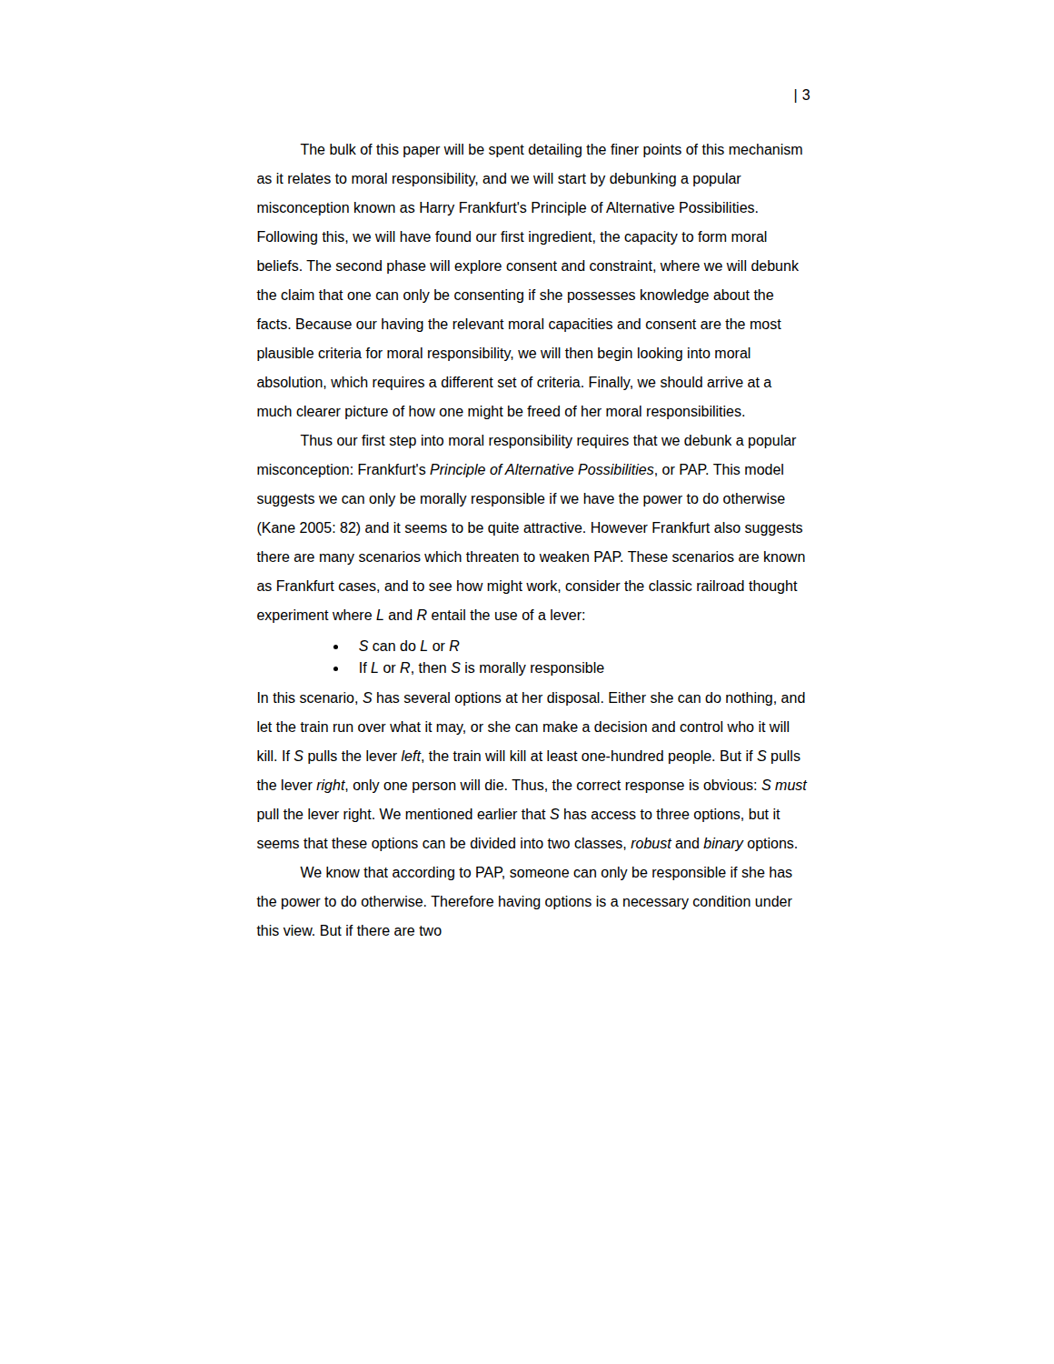| 3
The bulk of this paper will be spent detailing the finer points of this mechanism as it relates to moral responsibility, and we will start by debunking a popular misconception known as Harry Frankfurt's Principle of Alternative Possibilities. Following this, we will have found our first ingredient, the capacity to form moral beliefs. The second phase will explore consent and constraint, where we will debunk the claim that one can only be consenting if she possesses knowledge about the facts. Because our having the relevant moral capacities and consent are the most plausible criteria for moral responsibility, we will then begin looking into moral absolution, which requires a different set of criteria. Finally, we should arrive at a much clearer picture of how one might be freed of her moral responsibilities.
Thus our first step into moral responsibility requires that we debunk a popular misconception: Frankfurt's Principle of Alternative Possibilities, or PAP. This model suggests we can only be morally responsible if we have the power to do otherwise (Kane 2005: 82) and it seems to be quite attractive. However Frankfurt also suggests there are many scenarios which threaten to weaken PAP. These scenarios are known as Frankfurt cases, and to see how might work, consider the classic railroad thought experiment where L and R entail the use of a lever:
S can do L or R
If L or R, then S is morally responsible
In this scenario, S has several options at her disposal. Either she can do nothing, and let the train run over what it may, or she can make a decision and control who it will kill. If S pulls the lever left, the train will kill at least one-hundred people. But if S pulls the lever right, only one person will die. Thus, the correct response is obvious: S must pull the lever right. We mentioned earlier that S has access to three options, but it seems that these options can be divided into two classes, robust and binary options.
We know that according to PAP, someone can only be responsible if she has the power to do otherwise. Therefore having options is a necessary condition under this view. But if there are two